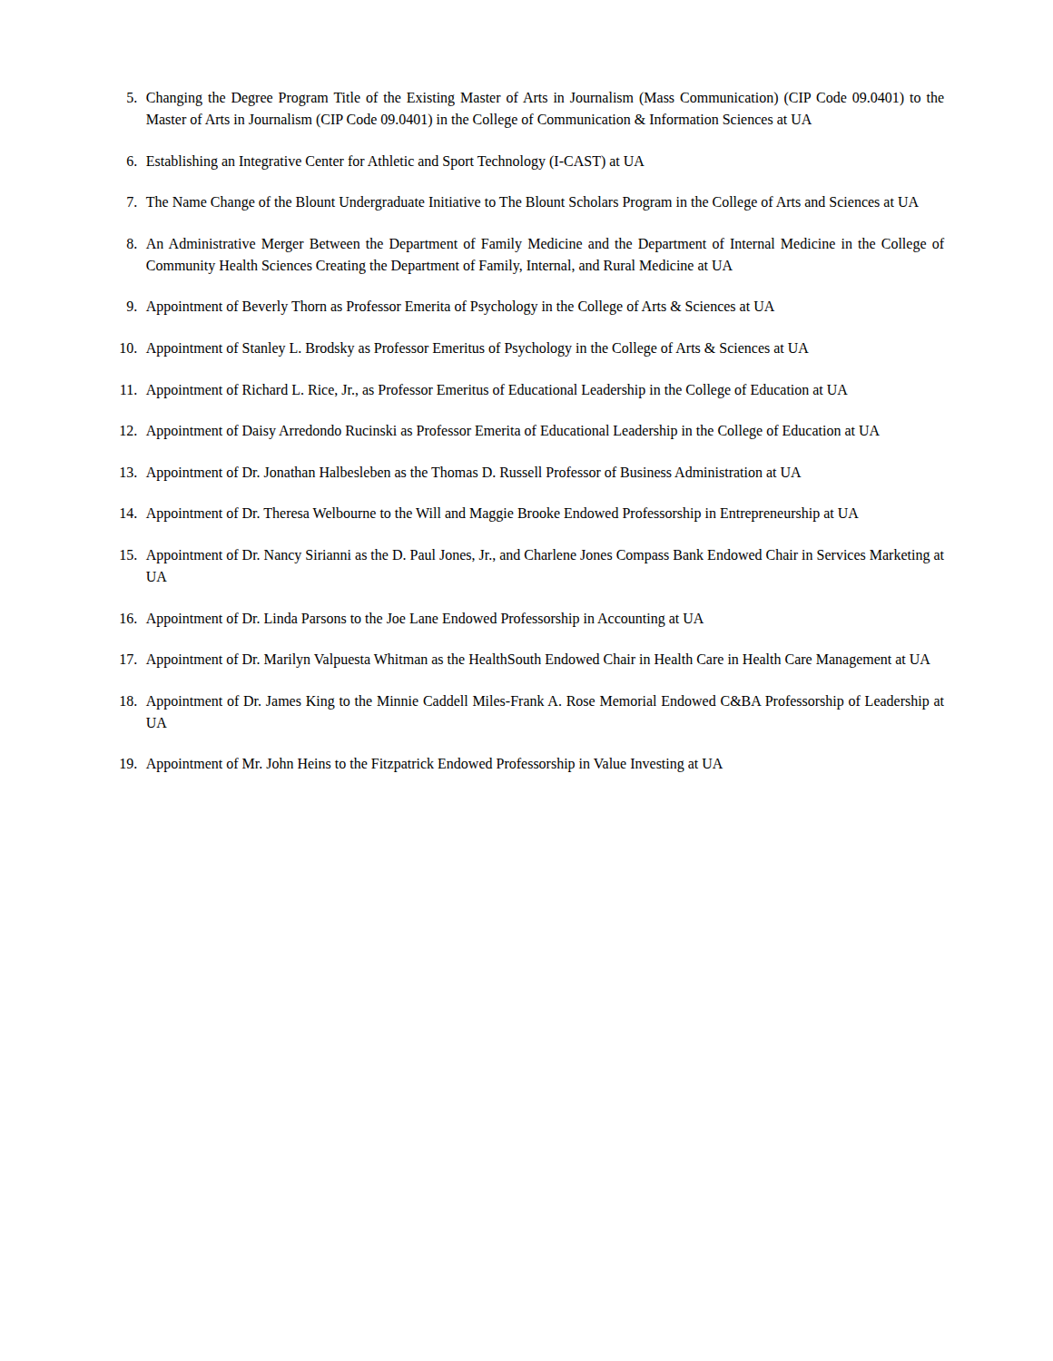Changing the Degree Program Title of the Existing Master of Arts in Journalism (Mass Communication) (CIP Code 09.0401) to the Master of Arts in Journalism (CIP Code 09.0401) in the College of Communication & Information Sciences at UA
Establishing an Integrative Center for Athletic and Sport Technology (I-CAST) at UA
The Name Change of the Blount Undergraduate Initiative to The Blount Scholars Program in the College of Arts and Sciences at UA
An Administrative Merger Between the Department of Family Medicine and the Department of Internal Medicine in the College of Community Health Sciences Creating the Department of Family, Internal, and Rural Medicine at UA
Appointment of Beverly Thorn as Professor Emerita of Psychology in the College of Arts & Sciences at UA
Appointment of Stanley L. Brodsky as Professor Emeritus of Psychology in the College of Arts & Sciences at UA
Appointment of Richard L. Rice, Jr., as Professor Emeritus of Educational Leadership in the College of Education at UA
Appointment of Daisy Arredondo Rucinski as Professor Emerita of Educational Leadership in the College of Education at UA
Appointment of Dr. Jonathan Halbesleben as the Thomas D. Russell Professor of Business Administration at UA
Appointment of Dr. Theresa Welbourne to the Will and Maggie Brooke Endowed Professorship in Entrepreneurship at UA
Appointment of Dr. Nancy Sirianni as the D. Paul Jones, Jr., and Charlene Jones Compass Bank Endowed Chair in Services Marketing at UA
Appointment of Dr. Linda Parsons to the Joe Lane Endowed Professorship in Accounting at UA
Appointment of Dr. Marilyn Valpuesta Whitman as the HealthSouth Endowed Chair in Health Care in Health Care Management at UA
Appointment of Dr. James King to the Minnie Caddell Miles-Frank A. Rose Memorial Endowed C&BA Professorship of Leadership at UA
Appointment of Mr. John Heins to the Fitzpatrick Endowed Professorship in Value Investing at UA